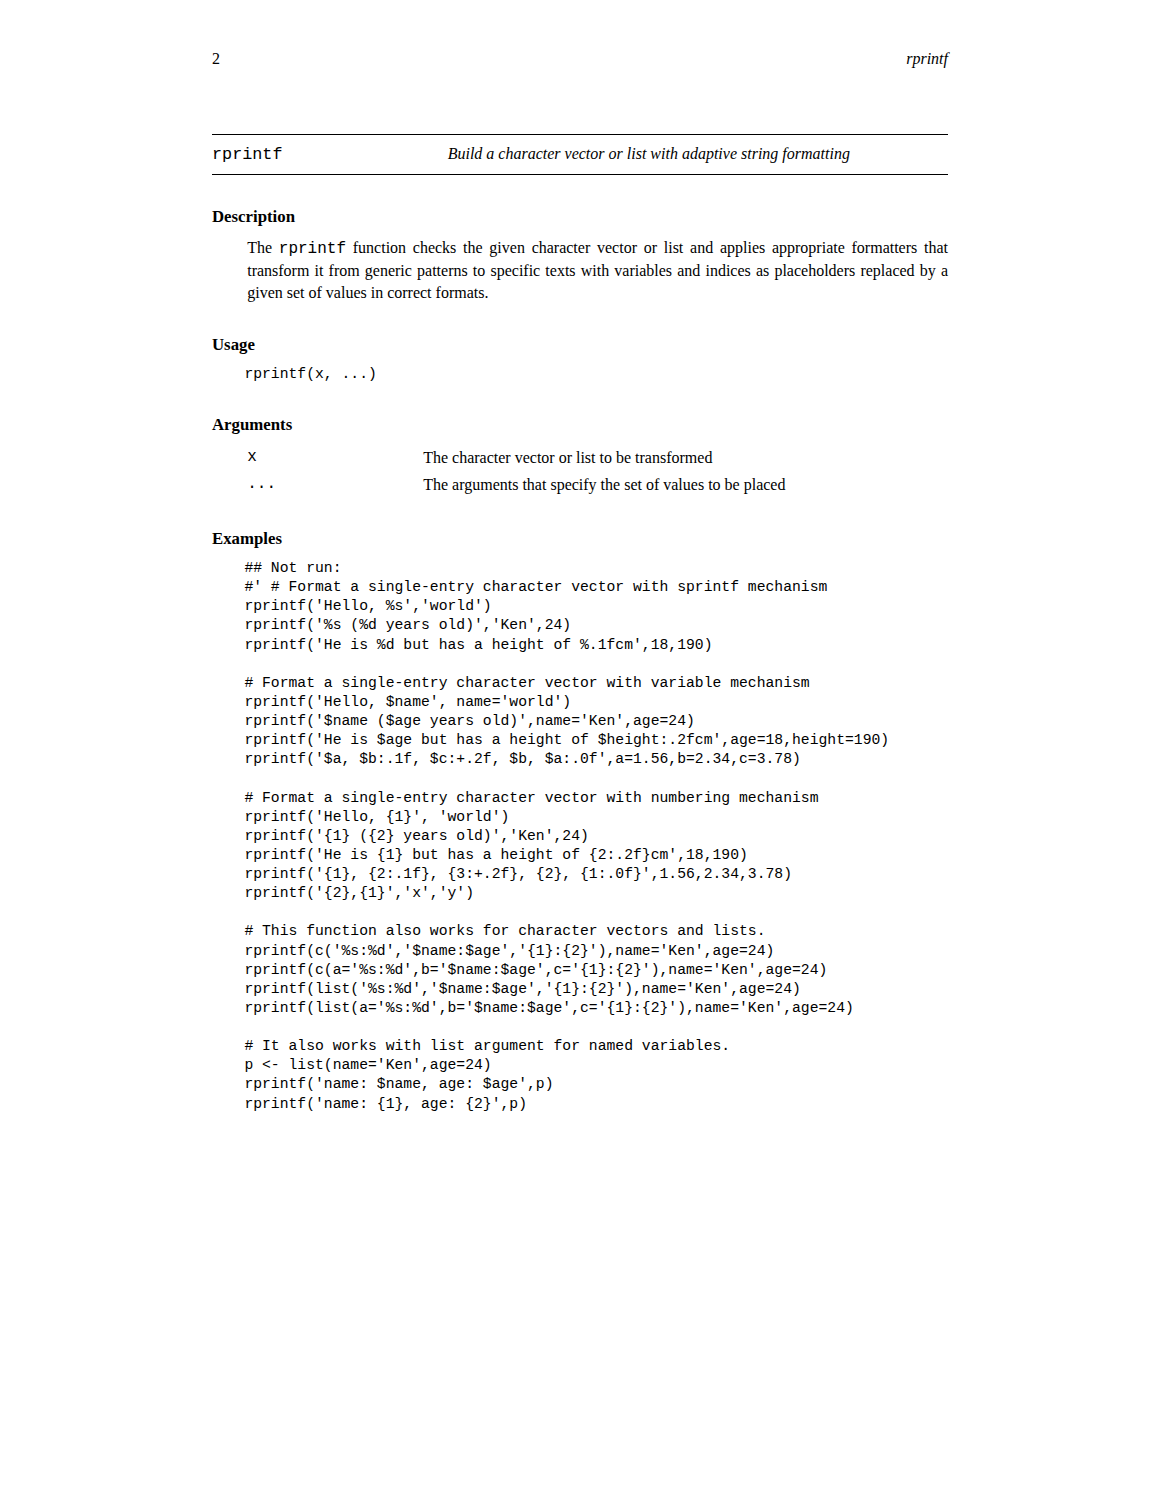2 rprintf
rprintf Build a character vector or list with adaptive string formatting
Description
The rprintf function checks the given character vector or list and applies appropriate formatters that transform it from generic patterns to specific texts with variables and indices as placeholders replaced by a given set of values in correct formats.
Usage
rprintf(x, ...)
Arguments
| x | The character vector or list to be transformed |
| ... | The arguments that specify the set of values to be placed |
Examples
## Not run: 
#' # Format a single-entry character vector with sprintf mechanism
rprintf('Hello, %s','world')
rprintf('%s (%d years old)','Ken',24)
rprintf('He is %d but has a height of %.1fcm',18,190)

# Format a single-entry character vector with variable mechanism
rprintf('Hello, $name', name='world')
rprintf('$name ($age years old)',name='Ken',age=24)
rprintf('He is $age but has a height of $height:.2fcm',age=18,height=190)
rprintf('$a, $b:.1f, $c:+.2f, $b, $a:.0f',a=1.56,b=2.34,c=3.78)

# Format a single-entry character vector with numbering mechanism
rprintf('Hello, {1}', 'world')
rprintf('{1} ({2} years old)','Ken',24)
rprintf('He is {1} but has a height of {2:.2f}cm',18,190)
rprintf('{1}, {2:.1f}, {3:+.2f}, {2}, {1:.0f}',1.56,2.34,3.78)
rprintf('{2},{1}','x','y')

# This function also works for character vectors and lists.
rprintf(c('%s:%d','$name:$age','{1}:{2}'),name='Ken',age=24)
rprintf(c(a='%s:%d',b='$name:$age',c='{1}:{2}'),name='Ken',age=24)
rprintf(list('%s:%d','$name:$age','{1}:{2}'),name='Ken',age=24)
rprintf(list(a='%s:%d',b='$name:$age',c='{1}:{2}'),name='Ken',age=24)

# It also works with list argument for named variables.
p <- list(name='Ken',age=24)
rprintf('name: $name, age: $age',p)
rprintf('name: {1}, age: {2}',p)